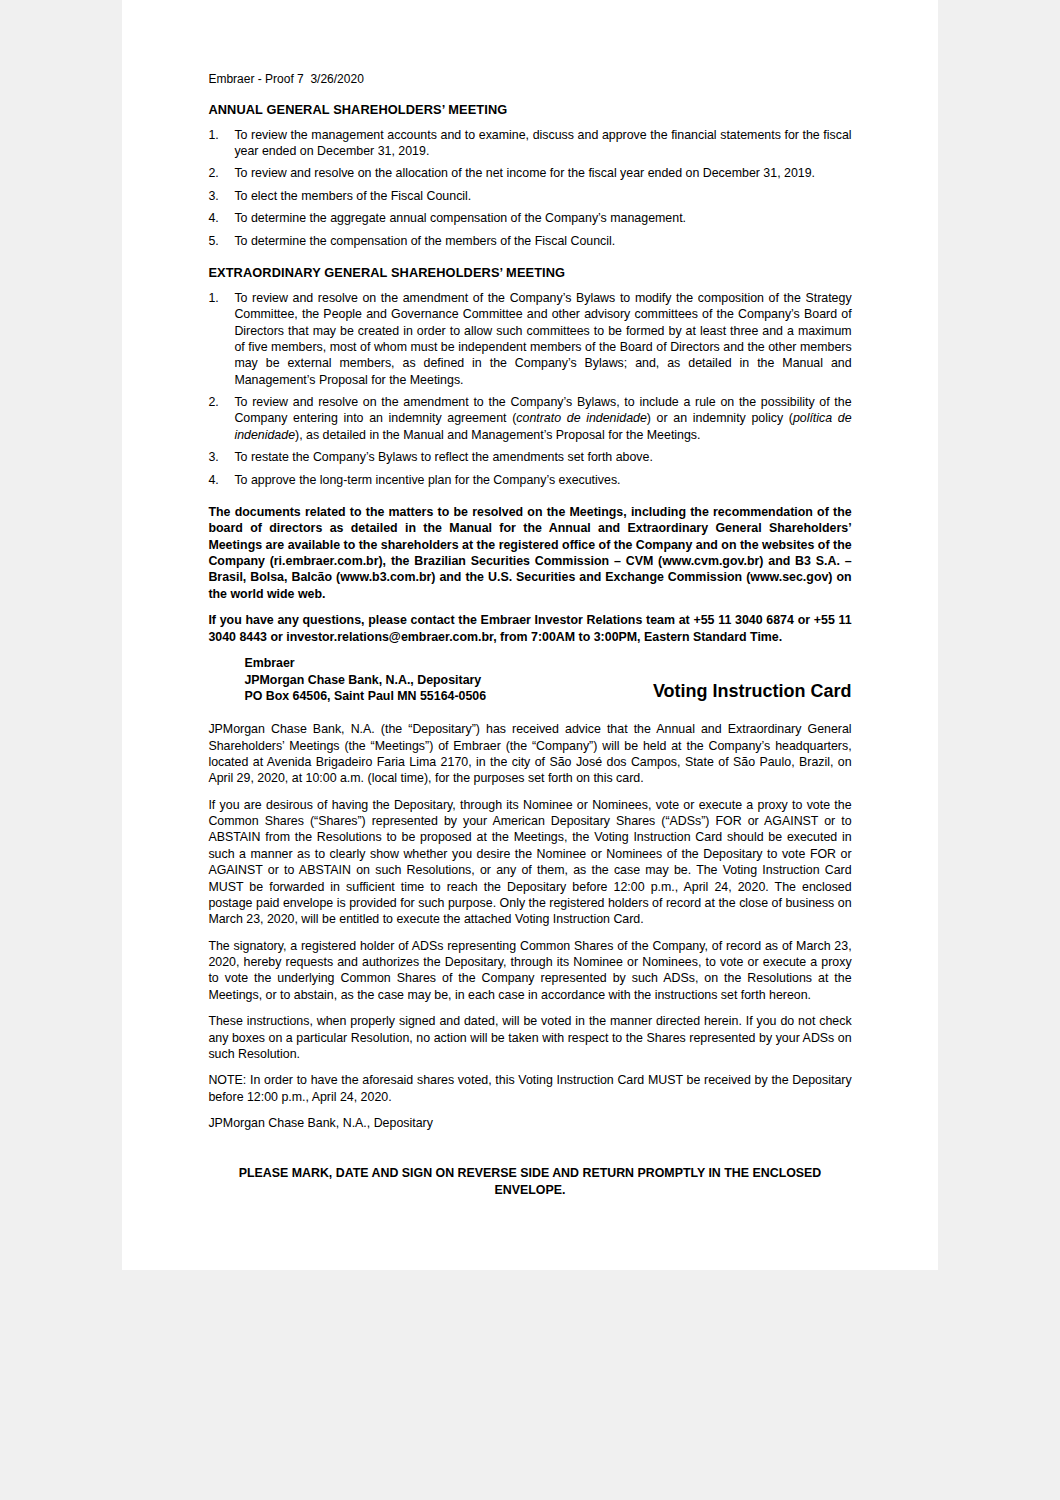Embraer - Proof 7 3/26/2020
ANNUAL GENERAL SHAREHOLDERS’ MEETING
1. To review the management accounts and to examine, discuss and approve the financial statements for the fiscal year ended on December 31, 2019.
2. To review and resolve on the allocation of the net income for the fiscal year ended on December 31, 2019.
3. To elect the members of the Fiscal Council.
4. To determine the aggregate annual compensation of the Company’s management.
5. To determine the compensation of the members of the Fiscal Council.
EXTRAORDINARY GENERAL SHAREHOLDERS’ MEETING
1. To review and resolve on the amendment of the Company’s Bylaws to modify the composition of the Strategy Committee, the People and Governance Committee and other advisory committees of the Company’s Board of Directors that may be created in order to allow such committees to be formed by at least three and a maximum of five members, most of whom must be independent members of the Board of Directors and the other members may be external members, as defined in the Company’s Bylaws; and, as detailed in the Manual and Management’s Proposal for the Meetings.
2. To review and resolve on the amendment to the Company’s Bylaws, to include a rule on the possibility of the Company entering into an indemnity agreement (contrato de indenidade) or an indemnity policy (política de indenidade), as detailed in the Manual and Management’s Proposal for the Meetings.
3. To restate the Company’s Bylaws to reflect the amendments set forth above.
4. To approve the long-term incentive plan for the Company’s executives.
The documents related to the matters to be resolved on the Meetings, including the recommendation of the board of directors as detailed in the Manual for the Annual and Extraordinary General Shareholders’ Meetings are available to the shareholders at the registered office of the Company and on the websites of the Company (ri.embraer.com.br), the Brazilian Securities Commission – CVM (www.cvm.gov.br) and B3 S.A. – Brasil, Bolsa, Balcão (www.b3.com.br) and the U.S. Securities and Exchange Commission (www.sec.gov) on the world wide web.
If you have any questions, please contact the Embraer Investor Relations team at +55 11 3040 6874 or +55 11 3040 8443 or investor.relations@embraer.com.br, from 7:00AM to 3:00PM, Eastern Standard Time.
Embraer
JPMorgan Chase Bank, N.A., Depositary
PO Box 64506, Saint Paul MN 55164-0506
Voting Instruction Card
JPMorgan Chase Bank, N.A. (the “Depositary”) has received advice that the Annual and Extraordinary General Shareholders’ Meetings (the “Meetings”) of Embraer (the “Company”) will be held at the Company’s headquarters, located at Avenida Brigadeiro Faria Lima 2170, in the city of São José dos Campos, State of São Paulo, Brazil, on April 29, 2020, at 10:00 a.m. (local time), for the purposes set forth on this card.
If you are desirous of having the Depositary, through its Nominee or Nominees, vote or execute a proxy to vote the Common Shares (“Shares”) represented by your American Depositary Shares (“ADSs”) FOR or AGAINST or to ABSTAIN from the Resolutions to be proposed at the Meetings, the Voting Instruction Card should be executed in such a manner as to clearly show whether you desire the Nominee or Nominees of the Depositary to vote FOR or AGAINST or to ABSTAIN on such Resolutions, or any of them, as the case may be. The Voting Instruction Card MUST be forwarded in sufficient time to reach the Depositary before 12:00 p.m., April 24, 2020. The enclosed postage paid envelope is provided for such purpose. Only the registered holders of record at the close of business on March 23, 2020, will be entitled to execute the attached Voting Instruction Card.
The signatory, a registered holder of ADSs representing Common Shares of the Company, of record as of March 23, 2020, hereby requests and authorizes the Depositary, through its Nominee or Nominees, to vote or execute a proxy to vote the underlying Common Shares of the Company represented by such ADSs, on the Resolutions at the Meetings, or to abstain, as the case may be, in each case in accordance with the instructions set forth hereon.
These instructions, when properly signed and dated, will be voted in the manner directed herein. If you do not check any boxes on a particular Resolution, no action will be taken with respect to the Shares represented by your ADSs on such Resolution.
NOTE: In order to have the aforesaid shares voted, this Voting Instruction Card MUST be received by the Depositary before 12:00 p.m., April 24, 2020.
JPMorgan Chase Bank, N.A., Depositary
PLEASE MARK, DATE AND SIGN ON REVERSE SIDE AND RETURN PROMPTLY IN THE ENCLOSED ENVELOPE.